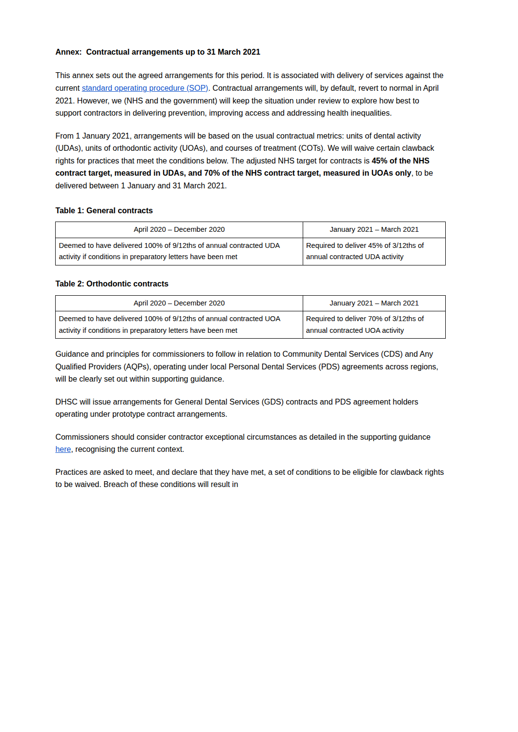Annex: Contractual arrangements up to 31 March 2021
This annex sets out the agreed arrangements for this period. It is associated with delivery of services against the current standard operating procedure (SOP). Contractual arrangements will, by default, revert to normal in April 2021. However, we (NHS and the government) will keep the situation under review to explore how best to support contractors in delivering prevention, improving access and addressing health inequalities.
From 1 January 2021, arrangements will be based on the usual contractual metrics: units of dental activity (UDAs), units of orthodontic activity (UOAs), and courses of treatment (COTs). We will waive certain clawback rights for practices that meet the conditions below. The adjusted NHS target for contracts is 45% of the NHS contract target, measured in UDAs, and 70% of the NHS contract target, measured in UOAs only, to be delivered between 1 January and 31 March 2021.
Table 1: General contracts
| April 2020 – December 2020 | January 2021 – March 2021 |
| --- | --- |
| Deemed to have delivered 100% of 9/12ths of annual contracted UDA activity if conditions in preparatory letters have been met | Required to deliver 45% of 3/12ths of annual contracted UDA activity |
Table 2: Orthodontic contracts
| April 2020 – December 2020 | January 2021 – March 2021 |
| --- | --- |
| Deemed to have delivered 100% of 9/12ths of annual contracted UOA activity if conditions in preparatory letters have been met | Required to deliver 70% of 3/12ths of annual contracted UOA activity |
Guidance and principles for commissioners to follow in relation to Community Dental Services (CDS) and Any Qualified Providers (AQPs), operating under local Personal Dental Services (PDS) agreements across regions, will be clearly set out within supporting guidance.
DHSC will issue arrangements for General Dental Services (GDS) contracts and PDS agreement holders operating under prototype contract arrangements.
Commissioners should consider contractor exceptional circumstances as detailed in the supporting guidance here, recognising the current context.
Practices are asked to meet, and declare that they have met, a set of conditions to be eligible for clawback rights to be waived. Breach of these conditions will result in